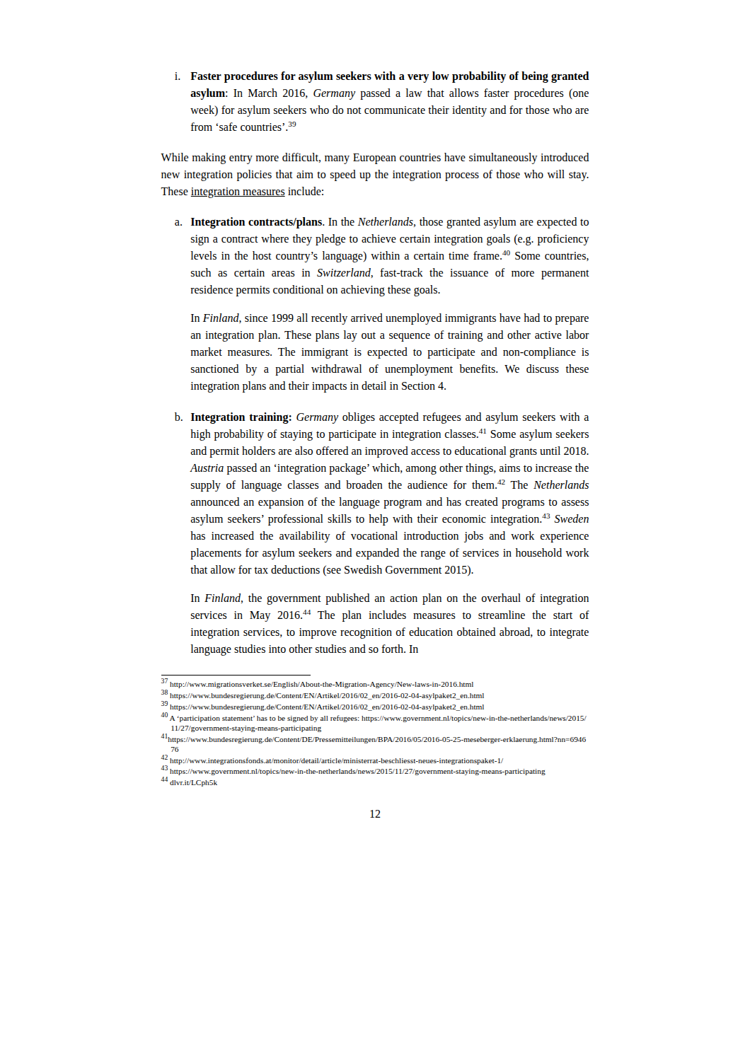i.
Faster procedures for asylum seekers with a very low probability of being granted asylum: In March 2016, Germany passed a law that allows faster procedures (one week) for asylum seekers who do not communicate their identity and for those who are from ‘safe countries’.39
While making entry more difficult, many European countries have simultaneously introduced new integration policies that aim to speed up the integration process of those who will stay. These integration measures include:
a.
Integration contracts/plans. In the Netherlands, those granted asylum are expected to sign a contract where they pledge to achieve certain integration goals (e.g. proficiency levels in the host country’s language) within a certain time frame.40 Some countries, such as certain areas in Switzerland, fast-track the issuance of more permanent residence permits conditional on achieving these goals.
In Finland, since 1999 all recently arrived unemployed immigrants have had to prepare an integration plan. These plans lay out a sequence of training and other active labor market measures. The immigrant is expected to participate and non-compliance is sanctioned by a partial withdrawal of unemployment benefits. We discuss these integration plans and their impacts in detail in Section 4.
b.
Integration training: Germany obliges accepted refugees and asylum seekers with a high probability of staying to participate in integration classes.41 Some asylum seekers and permit holders are also offered an improved access to educational grants until 2018. Austria passed an ‘integration package’ which, among other things, aims to increase the supply of language classes and broaden the audience for them.42 The Netherlands announced an expansion of the language program and has created programs to assess asylum seekers’ professional skills to help with their economic integration.43 Sweden has increased the availability of vocational introduction jobs and work experience placements for asylum seekers and expanded the range of services in household work that allow for tax deductions (see Swedish Government 2015).
In Finland, the government published an action plan on the overhaul of integration services in May 2016.44 The plan includes measures to streamline the start of integration services, to improve recognition of education obtained abroad, to integrate language studies into other studies and so forth. In
37 http://www.migrationsverket.se/English/About-the-Migration-Agency/New-laws-in-2016.html
38 https://www.bundesregierung.de/Content/EN/Artikel/2016/02_en/2016-02-04-asylpaket2_en.html
39 https://www.bundesregierung.de/Content/EN/Artikel/2016/02_en/2016-02-04-asylpaket2_en.html
40 A ‘participation statement’ has to be signed by all refugees: https://www.government.nl/topics/new-in-the-netherlands/news/2015/11/27/government-staying-means-participating
41https://www.bundesregierung.de/Content/DE/Pressemitteilungen/BPA/2016/05/2016-05-25-meseberger-erklaerung.html?nn=694676
42 http://www.integrationsfonds.at/monitor/detail/article/ministerrat-beschliesst-neues-integrationspaket-1/
43 https://www.government.nl/topics/new-in-the-netherlands/news/2015/11/27/government-staying-means-participating
44 dlvr.it/LCph5k
12